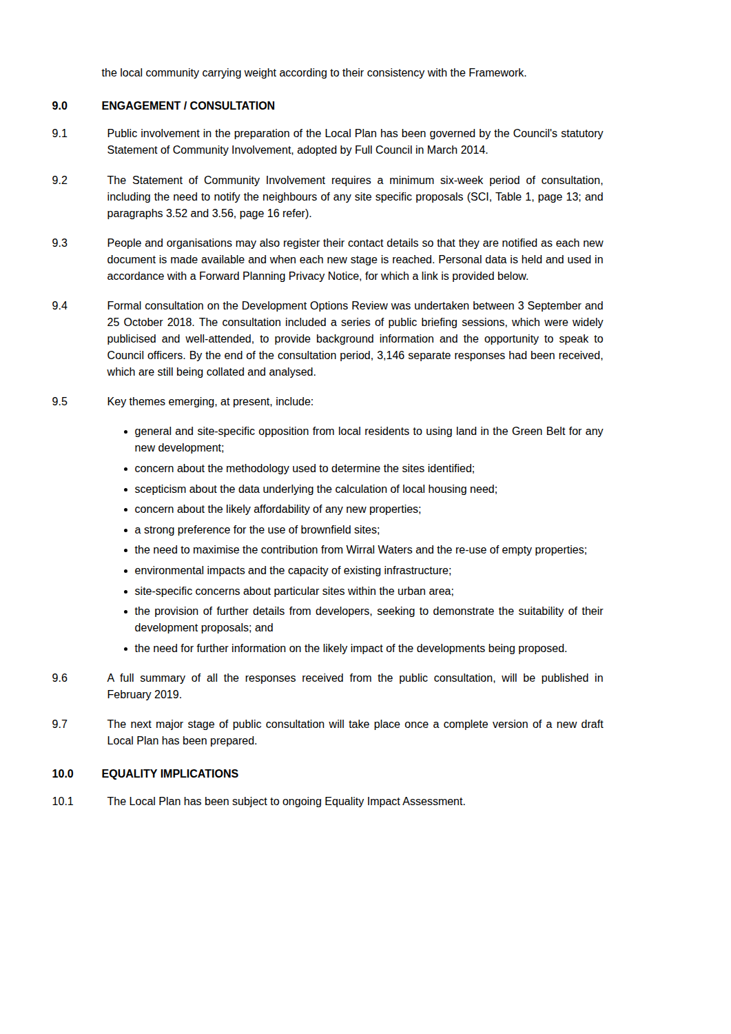the local community carrying weight according to their consistency with the Framework.
9.0 Engagement / Consultation
9.1
Public involvement in the preparation of the Local Plan has been governed by the Council's statutory Statement of Community Involvement, adopted by Full Council in March 2014.
9.2
The Statement of Community Involvement requires a minimum six-week period of consultation, including the need to notify the neighbours of any site specific proposals (SCI, Table 1, page 13; and paragraphs 3.52 and 3.56, page 16 refer).
9.3
People and organisations may also register their contact details so that they are notified as each new document is made available and when each new stage is reached. Personal data is held and used in accordance with a Forward Planning Privacy Notice, for which a link is provided below.
9.4
Formal consultation on the Development Options Review was undertaken between 3 September and 25 October 2018. The consultation included a series of public briefing sessions, which were widely publicised and well-attended, to provide background information and the opportunity to speak to Council officers. By the end of the consultation period, 3,146 separate responses had been received, which are still being collated and analysed.
9.5
Key themes emerging, at present, include:
general and site-specific opposition from local residents to using land in the Green Belt for any new development;
concern about the methodology used to determine the sites identified;
scepticism about the data underlying the calculation of local housing need;
concern about the likely affordability of any new properties;
a strong preference for the use of brownfield sites;
the need to maximise the contribution from Wirral Waters and the re-use of empty properties;
environmental impacts and the capacity of existing infrastructure;
site-specific concerns about particular sites within the urban area;
the provision of further details from developers, seeking to demonstrate the suitability of their development proposals; and
the need for further information on the likely impact of the developments being proposed.
9.6
A full summary of all the responses received from the public consultation, will be published in February 2019.
9.7
The next major stage of public consultation will take place once a complete version of a new draft Local Plan has been prepared.
10.0 Equality Implications
10.1
The Local Plan has been subject to ongoing Equality Impact Assessment.